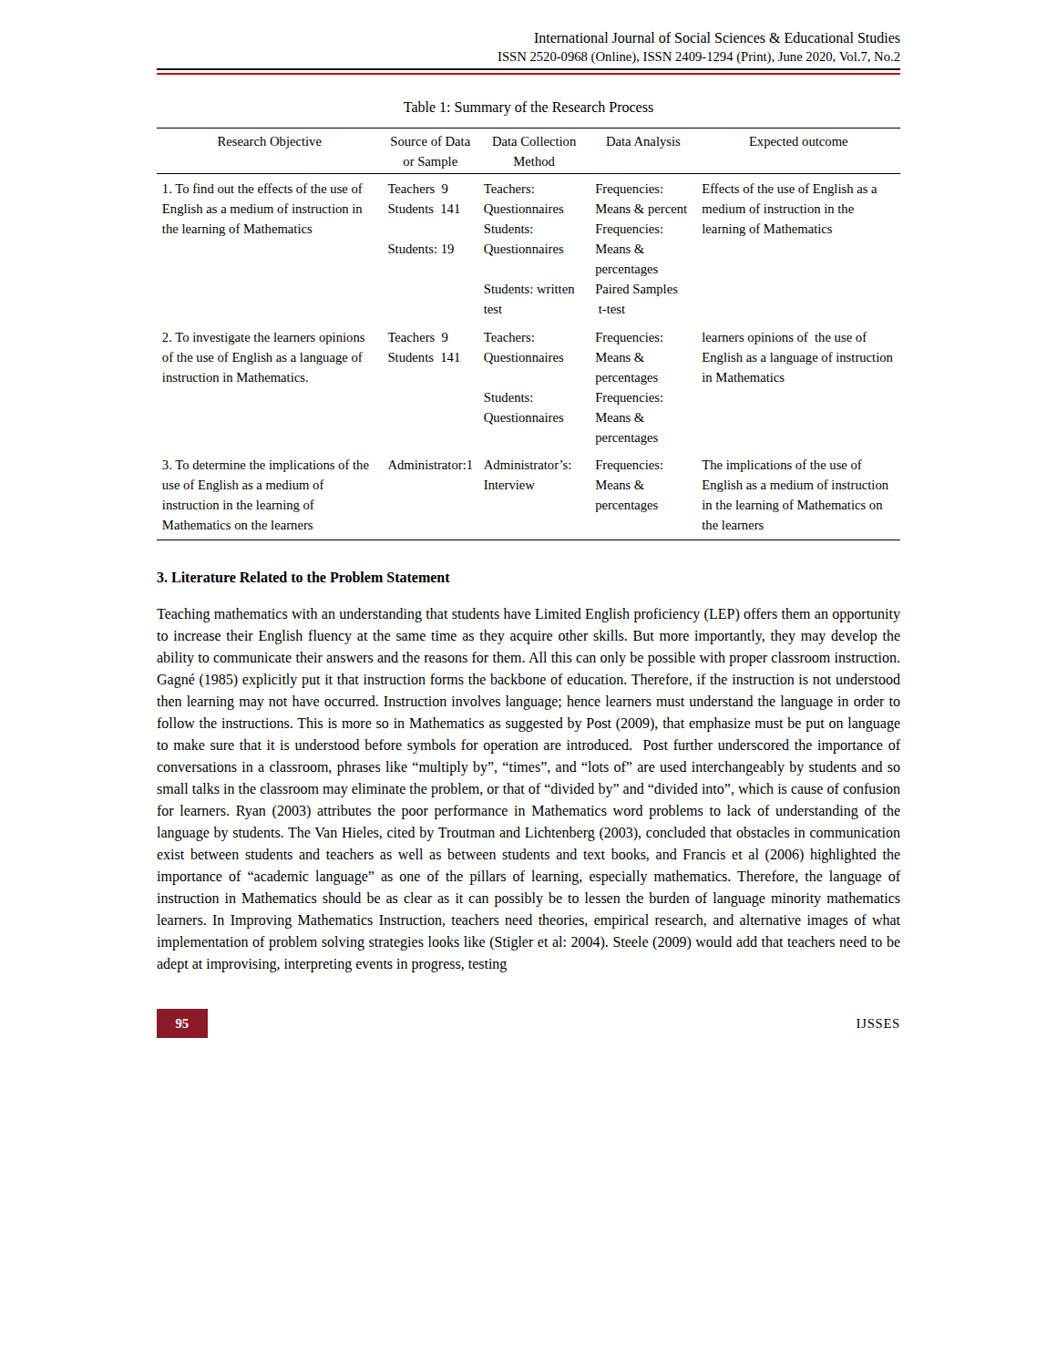International Journal of Social Sciences & Educational Studies
ISSN 2520-0968 (Online), ISSN 2409-1294 (Print), June 2020, Vol.7, No.2
Table 1: Summary of the Research Process
| Research Objective | Source of Data or Sample | Data Collection Method | Data Analysis | Expected outcome |
| --- | --- | --- | --- | --- |
| 1. To find out the effects of the use of English as a medium of instruction in the learning of Mathematics | Teachers 9 Students 141 Students: 19 | Teachers: Questionnaires Students: Questionnaires Students: written test | Frequencies: Means & percent Frequencies: Means & percentages Paired Samples t-test | Effects of the use of English as a medium of instruction in the learning of Mathematics |
| 2. To investigate the learners opinions of the use of English as a language of instruction in Mathematics. | Teachers 9 Students 141 | Teachers: Questionnaires Students: Questionnaires | Frequencies: Means & percentages Frequencies: Means & percentages | learners opinions of the use of English as a language of instruction in Mathematics |
| 3. To determine the implications of the use of English as a medium of instruction in the learning of Mathematics on the learners | Administrator:1 | Administrator’s: Interview | Frequencies: Means & percentages | The implications of the use of English as a medium of instruction in the learning of Mathematics on the learners |
3. Literature Related to the Problem Statement
Teaching mathematics with an understanding that students have Limited English proficiency (LEP) offers them an opportunity to increase their English fluency at the same time as they acquire other skills. But more importantly, they may develop the ability to communicate their answers and the reasons for them. All this can only be possible with proper classroom instruction. Gagné (1985) explicitly put it that instruction forms the backbone of education. Therefore, if the instruction is not understood then learning may not have occurred. Instruction involves language; hence learners must understand the language in order to follow the instructions. This is more so in Mathematics as suggested by Post (2009), that emphasize must be put on language to make sure that it is understood before symbols for operation are introduced. Post further underscored the importance of conversations in a classroom, phrases like “multiply by”, “times”, and “lots of” are used interchangeably by students and so small talks in the classroom may eliminate the problem, or that of “divided by” and “divided into”, which is cause of confusion for learners. Ryan (2003) attributes the poor performance in Mathematics word problems to lack of understanding of the language by students. The Van Hieles, cited by Troutman and Lichtenberg (2003), concluded that obstacles in communication exist between students and teachers as well as between students and text books, and Francis et al (2006) highlighted the importance of “academic language” as one of the pillars of learning, especially mathematics. Therefore, the language of instruction in Mathematics should be as clear as it can possibly be to lessen the burden of language minority mathematics learners. In Improving Mathematics Instruction, teachers need theories, empirical research, and alternative images of what implementation of problem solving strategies looks like (Stigler et al: 2004). Steele (2009) would add that teachers need to be adept at improvising, interpreting events in progress, testing
95 IJSSES